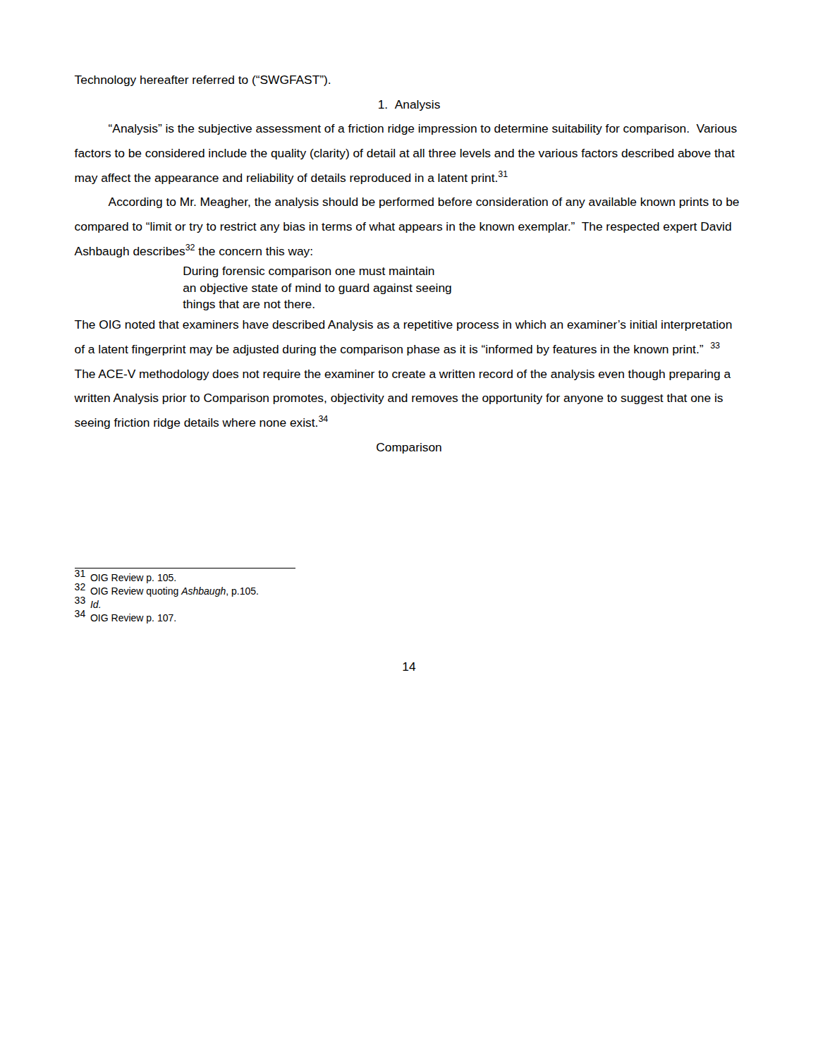Technology hereafter referred to (“SWGFAST”).
1. Analysis
“Analysis” is the subjective assessment of a friction ridge impression to determine suitability for comparison. Various factors to be considered include the quality (clarity) of detail at all three levels and the various factors described above that may affect the appearance and reliability of details reproduced in a latent print.31
According to Mr. Meagher, the analysis should be performed before consideration of any available known prints to be compared to “limit or try to restrict any bias in terms of what appears in the known exemplar.” The respected expert David Ashbaugh describes32 the concern this way:
During forensic comparison one must maintain
an objective state of mind to guard against seeing
things that are not there.
The OIG noted that examiners have described Analysis as a repetitive process in which an examiner’s initial interpretation of a latent fingerprint may be adjusted during the comparison phase as it is “informed by features in the known print.” 33 The ACE-V methodology does not require the examiner to create a written record of the analysis even though preparing a written Analysis prior to Comparison promotes, objectivity and removes the opportunity for anyone to suggest that one is seeing friction ridge details where none exist.34
Comparison
31 OIG Review p. 105.
32 OIG Review quoting Ashbaugh, p.105.
33 Id.
34 OIG Review p. 107.
14